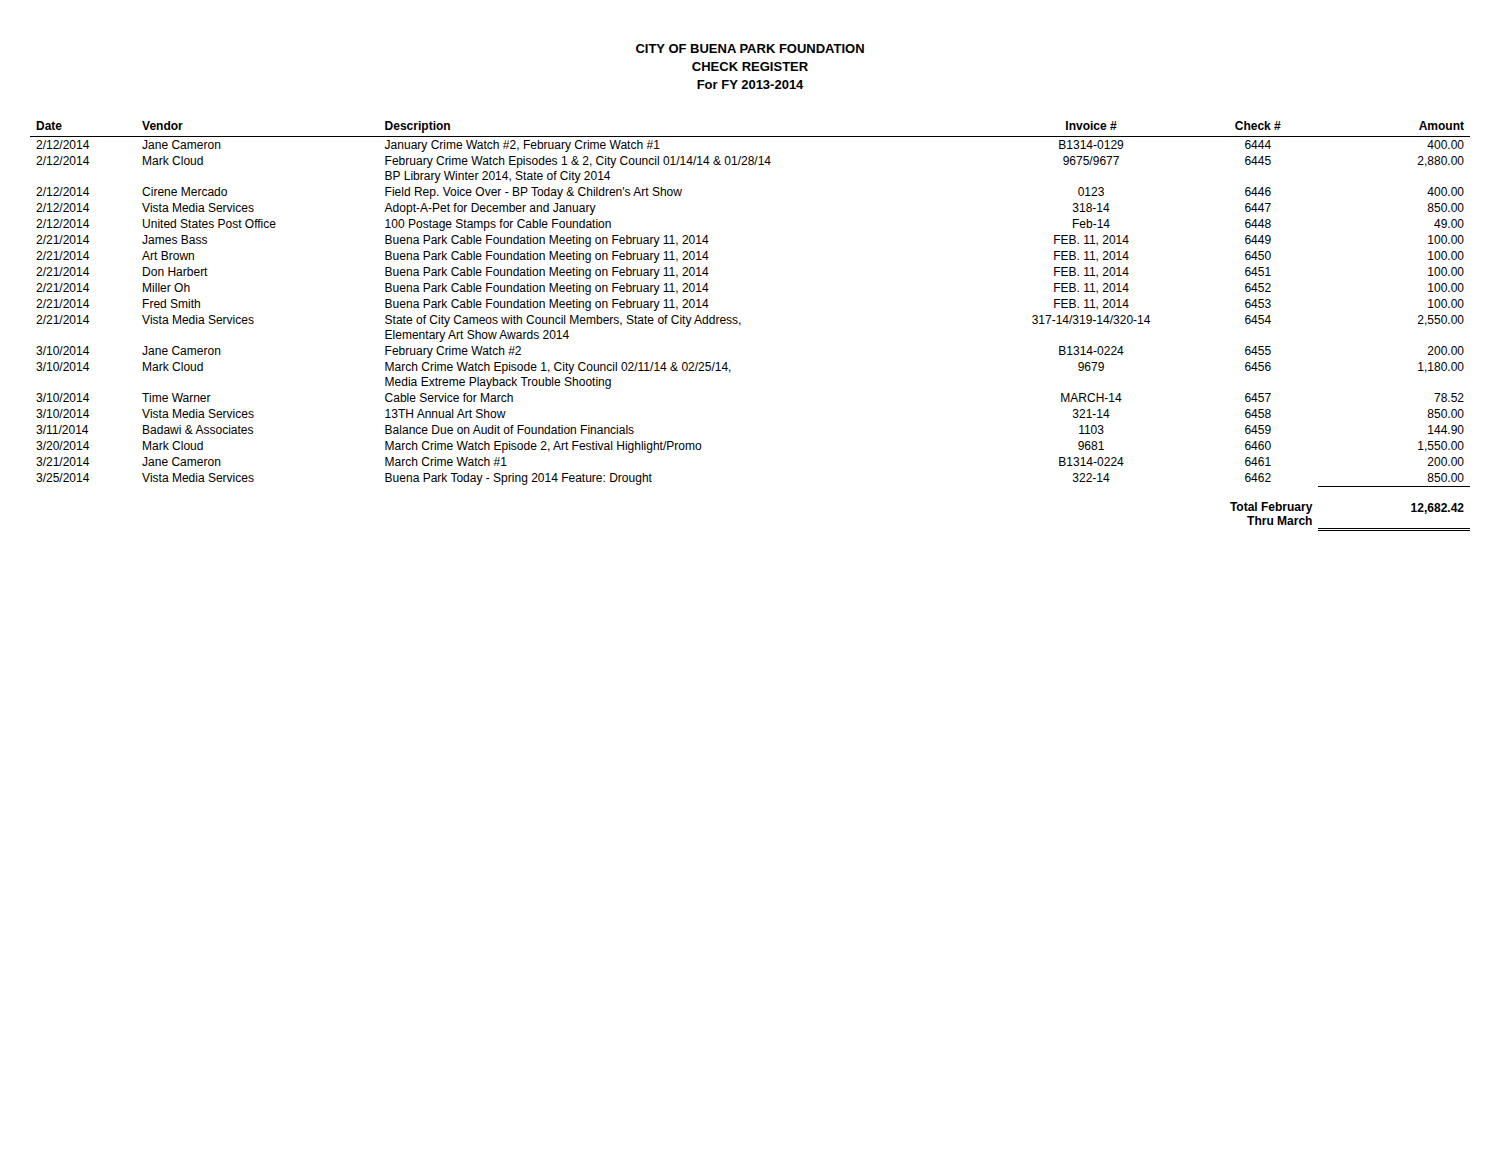CITY OF BUENA PARK FOUNDATION
CHECK REGISTER
For FY 2013-2014
| Date | Vendor | Description | Invoice # | Check # | Amount |
| --- | --- | --- | --- | --- | --- |
| 2/12/2014 | Jane Cameron | January Crime Watch #2, February Crime Watch #1 | B1314-0129 | 6444 | 400.00 |
| 2/12/2014 | Mark Cloud | February Crime Watch Episodes 1 & 2, City Council 01/14/14 & 01/28/14 | 9675/9677 | 6445 | 2,880.00 |
| | | BP Library Winter 2014, State of City 2014 | | | |
| 2/12/2014 | Cirene Mercado | Field Rep. Voice Over - BP Today & Children's Art Show | 0123 | 6446 | 400.00 |
| 2/12/2014 | Vista Media Services | Adopt-A-Pet for December and January | 318-14 | 6447 | 850.00 |
| 2/12/2014 | United States Post Office | 100 Postage Stamps for Cable Foundation | Feb-14 | 6448 | 49.00 |
| 2/21/2014 | James Bass | Buena Park Cable Foundation Meeting on February 11, 2014 | FEB. 11, 2014 | 6449 | 100.00 |
| 2/21/2014 | Art Brown | Buena Park Cable Foundation Meeting on February 11, 2014 | FEB. 11, 2014 | 6450 | 100.00 |
| 2/21/2014 | Don Harbert | Buena Park Cable Foundation Meeting on February 11, 2014 | FEB. 11, 2014 | 6451 | 100.00 |
| 2/21/2014 | Miller Oh | Buena Park Cable Foundation Meeting on February 11, 2014 | FEB. 11, 2014 | 6452 | 100.00 |
| 2/21/2014 | Fred Smith | Buena Park Cable Foundation Meeting on February 11, 2014 | FEB. 11, 2014 | 6453 | 100.00 |
| 2/21/2014 | Vista Media Services | State of City Cameos with Council Members, State of City Address, | 317-14/319-14/320-14 | 6454 | 2,550.00 |
| | | Elementary Art Show Awards 2014 | | | |
| 3/10/2014 | Jane Cameron | February Crime Watch #2 | B1314-0224 | 6455 | 200.00 |
| 3/10/2014 | Mark Cloud | March Crime Watch Episode 1, City Council 02/11/14 & 02/25/14, | 9679 | 6456 | 1,180.00 |
| | | Media Extreme Playback Trouble Shooting | | | |
| 3/10/2014 | Time Warner | Cable Service for March | MARCH-14 | 6457 | 78.52 |
| 3/10/2014 | Vista Media Services | 13TH Annual Art Show | 321-14 | 6458 | 850.00 |
| 3/11/2014 | Badawi & Associates | Balance Due on Audit of Foundation Financials | 1103 | 6459 | 144.90 |
| 3/20/2014 | Mark Cloud | March Crime Watch Episode 2, Art Festival Highlight/Promo | 9681 | 6460 | 1,550.00 |
| 3/21/2014 | Jane Cameron | March Crime Watch #1 | B1314-0224 | 6461 | 200.00 |
| 3/25/2014 | Vista Media Services | Buena Park Today - Spring 2014 Feature: Drought | 322-14 | 6462 | 850.00 |
| | Total February Thru March | 12,682.42 |